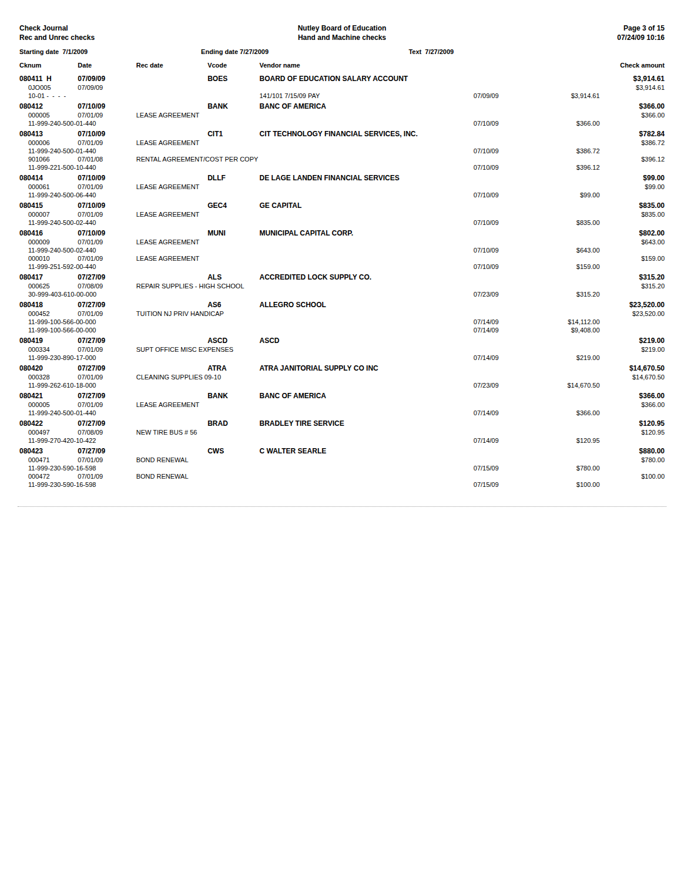| Check Journal | Nutley Board of Education | Page 3 of 15 |
| Rec and Unrec checks | Hand and Machine checks | 07/24/09 10:16 |
| Starting date 7/1/2009 | Ending date 7/27/2009 | Text 7/27/2009 |
| Cknum | Date | Rec date | Vcode | Vendor name | | | Check amount |
| 080411 H | 07/09/09 | | BOES | BOARD OF EDUCATION SALARY ACCOUNT | $3,914.61 |
| 0JO005 | 07/09/09 | | $3,914.61 |
| 10-01 - - - - | | 141/101 7/15/09 PAY | 07/09/09 | $3,914.61 | |
| 080412 | 07/10/09 | | BANK | BANC OF AMERICA | $366.00 |
| 000005 | 07/01/09 | LEASE AGREEMENT | | | $366.00 |
| 11-999-240-500-01-440 | | 07/10/09 | $366.00 | |
| 080413 | 07/10/09 | | CIT1 | CIT TECHNOLOGY FINANCIAL SERVICES, INC. | $782.84 |
| 000006 | 07/01/09 | LEASE AGREEMENT | | | $386.72 |
| 11-999-240-500-01-440 | | 07/10/09 | $386.72 | |
| 901066 | 07/01/08 | RENTAL AGREEMENT/COST PER COPY | | | $396.12 |
| 11-999-221-500-10-440 | | 07/10/09 | $396.12 | |
| 080414 | 07/10/09 | | DLLF | DE LAGE LANDEN FINANCIAL SERVICES | $99.00 |
| 000061 | 07/01/09 | LEASE AGREEMENT | | | $99.00 |
| 11-999-240-500-06-440 | | 07/10/09 | $99.00 | |
| 080415 | 07/10/09 | | GEC4 | GE CAPITAL | $835.00 |
| 000007 | 07/01/09 | LEASE AGREEMENT | | | $835.00 |
| 11-999-240-500-02-440 | | 07/10/09 | $835.00 | |
| 080416 | 07/10/09 | | MUNI | MUNICIPAL CAPITAL CORP. | $802.00 |
| 000009 | 07/01/09 | LEASE AGREEMENT | | | $643.00 |
| 11-999-240-500-02-440 | | 07/10/09 | $643.00 | |
| 000010 | 07/01/09 | LEASE AGREEMENT | | | $159.00 |
| 11-999-251-592-00-440 | | 07/10/09 | $159.00 | |
| 080417 | 07/27/09 | | ALS | ACCREDITED LOCK SUPPLY CO. | $315.20 |
| 000625 | 07/08/09 | REPAIR SUPPLIES - HIGH SCHOOL | | | $315.20 |
| 30-999-403-610-00-000 | | 07/23/09 | $315.20 | |
| 080418 | 07/27/09 | | AS6 | ALLEGRO SCHOOL | $23,520.00 |
| 000452 | 07/01/09 | TUITION NJ PRIV HANDICAP | | | $23,520.00 |
| 11-999-100-566-00-000 | | 07/14/09 | $14,112.00 | |
| 11-999-100-566-00-000 | | 07/14/09 | $9,408.00 | |
| 080419 | 07/27/09 | | ASCD | ASCD | $219.00 |
| 000334 | 07/01/09 | SUPT OFFICE MISC EXPENSES | | | $219.00 |
| 11-999-230-890-17-000 | | 07/14/09 | $219.00 | |
| 080420 | 07/27/09 | | ATRA | ATRA JANITORIAL SUPPLY CO INC | $14,670.50 |
| 000328 | 07/01/09 | CLEANING SUPPLIES 09-10 | | | $14,670.50 |
| 11-999-262-610-18-000 | | 07/23/09 | $14,670.50 | |
| 080421 | 07/27/09 | | BANK | BANC OF AMERICA | $366.00 |
| 000005 | 07/01/09 | LEASE AGREEMENT | | | $366.00 |
| 11-999-240-500-01-440 | | 07/14/09 | $366.00 | |
| 080422 | 07/27/09 | | BRAD | BRADLEY TIRE SERVICE | $120.95 |
| 000497 | 07/08/09 | NEW TIRE BUS # 56 | | | $120.95 |
| 11-999-270-420-10-422 | | 07/14/09 | $120.95 | |
| 080423 | 07/27/09 | | CWS | C WALTER SEARLE | $880.00 |
| 000471 | 07/01/09 | BOND RENEWAL | | | $780.00 |
| 11-999-230-590-16-598 | | 07/15/09 | $780.00 | |
| 000472 | 07/01/09 | BOND RENEWAL | | | $100.00 |
| 11-999-230-590-16-598 | | 07/15/09 | $100.00 | |